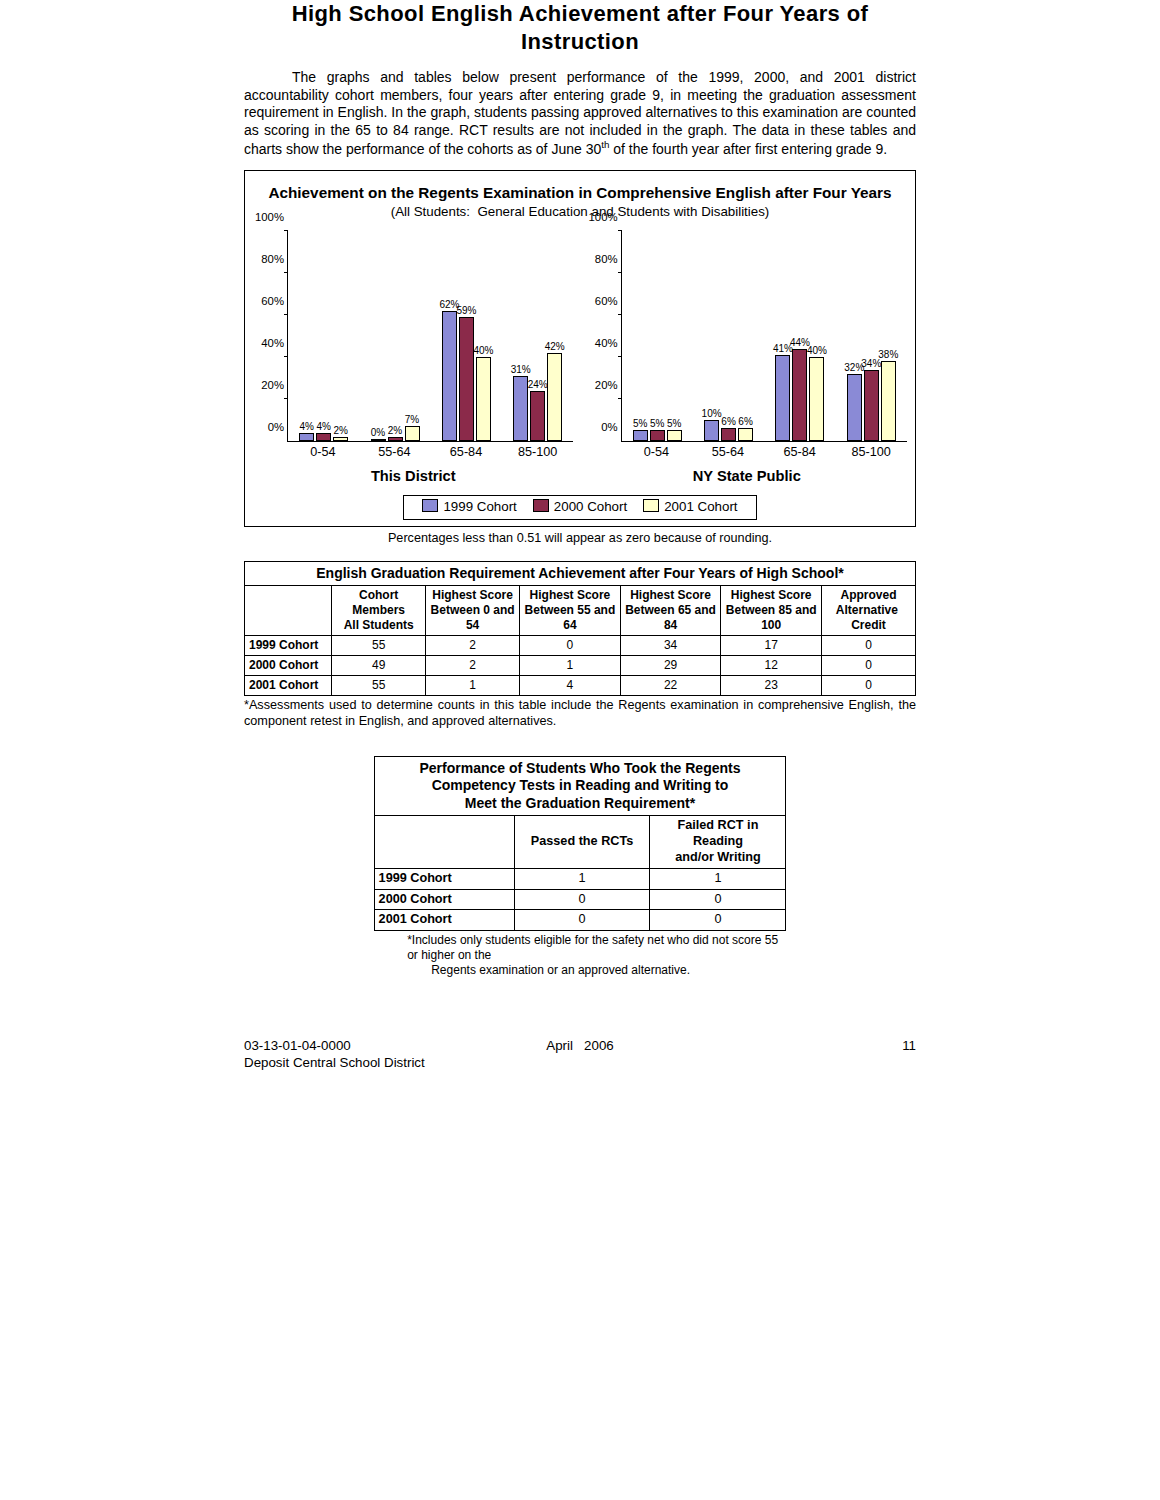High School English Achievement after Four Years of Instruction
The graphs and tables below present performance of the 1999, 2000, and 2001 district accountability cohort members, four years after entering grade 9, in meeting the graduation assessment requirement in English. In the graph, students passing approved alternatives to this examination are counted as scoring in the 65 to 84 range. RCT results are not included in the graph. The data in these tables and charts show the performance of the cohorts as of June 30th of the fourth year after first entering grade 9.
Achievement on the Regents Examination in Comprehensive English after Four Years
(All Students: General Education and Students with Disabilities)
100%
80%
60%
40%
20%
0%
4%
4%
2%
0%
2%
7%
62%
59%
40%
31%
24%
42%
0-54
55-64
65-84
85-100
100%
80%
60%
40%
20%
0%
5%
5%
5%
10%
6%
6%
41%
44%
40%
32%
34%
38%
0-54
55-64
65-84
85-100
This District
NY State Public
| 1999 Cohort | 2000 Cohort | 2001 Cohort |
Percentages less than 0.51 will appear as zero because of rounding.
| English Graduation Requirement Achievement after Four Years of High School* |
| --- |
| | Cohort Members All Students | Highest Score Between 0 and 54 | Highest Score Between 55 and 64 | Highest Score Between 65 and 84 | Highest Score Between 85 and 100 | Approved Alternative Credit |
| 1999 Cohort | 55 | 2 | 0 | 34 | 17 | 0 |
| 2000 Cohort | 49 | 2 | 1 | 29 | 12 | 0 |
| 2001 Cohort | 55 | 1 | 4 | 22 | 23 | 0 |
*Assessments used to determine counts in this table include the Regents examination in comprehensive English, the component retest in English, and approved alternatives.
| Performance of Students Who Took the Regents Competency Tests in Reading and Writing to Meet the Graduation Requirement* |
| --- |
| | Passed the RCTs | Failed RCT in Reading and/or Writing |
| 1999 Cohort | 1 | 1 |
| 2000 Cohort | 0 | 0 |
| 2001 Cohort | 0 | 0 |
*Includes only students eligible for the safety net who did not score 55 or higher on the Regents examination or an approved alternative.
03-13-01-04-0000
Deposit Central School District April 2006 11